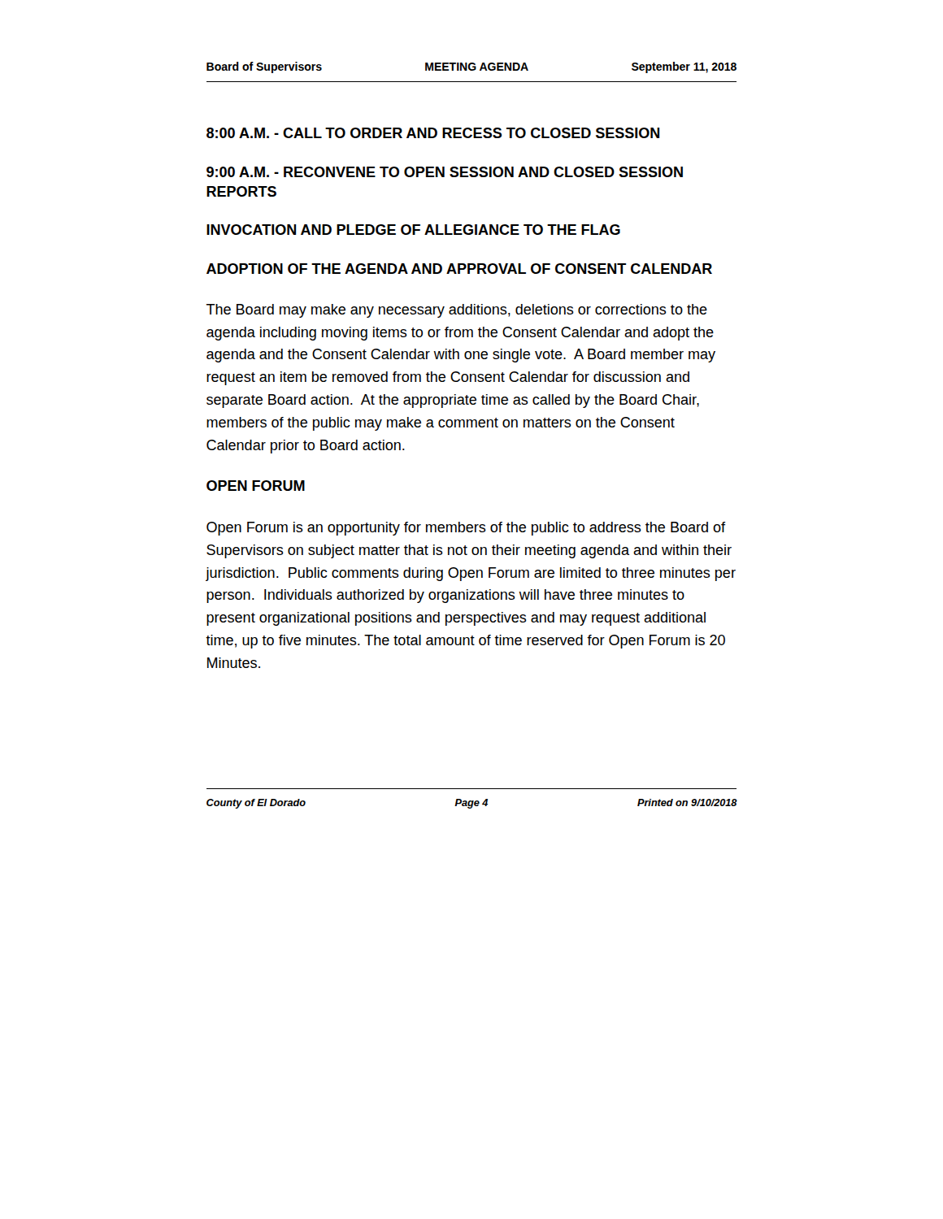Board of Supervisors
MEETING AGENDA
September 11, 2018
8:00 A.M. - CALL TO ORDER AND RECESS TO CLOSED SESSION
9:00 A.M. - RECONVENE TO OPEN SESSION AND CLOSED SESSION REPORTS
INVOCATION AND PLEDGE OF ALLEGIANCE TO THE FLAG
ADOPTION OF THE AGENDA AND APPROVAL OF CONSENT CALENDAR
The Board may make any necessary additions, deletions or corrections to the agenda including moving items to or from the Consent Calendar and adopt the agenda and the Consent Calendar with one single vote. A Board member may request an item be removed from the Consent Calendar for discussion and separate Board action. At the appropriate time as called by the Board Chair, members of the public may make a comment on matters on the Consent Calendar prior to Board action.
OPEN FORUM
Open Forum is an opportunity for members of the public to address the Board of Supervisors on subject matter that is not on their meeting agenda and within their jurisdiction. Public comments during Open Forum are limited to three minutes per person. Individuals authorized by organizations will have three minutes to present organizational positions and perspectives and may request additional time, up to five minutes. The total amount of time reserved for Open Forum is 20 Minutes.
County of El Dorado
Page 4
Printed on 9/10/2018